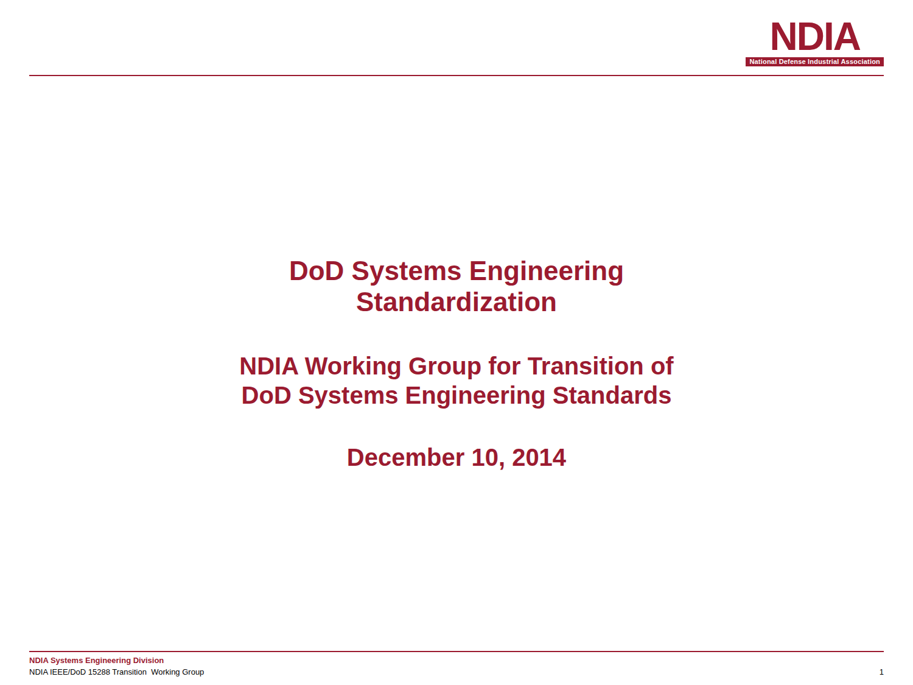NDIA
National Defense Industrial Association
DoD Systems Engineering
Standardization
NDIA Working Group for Transition of
DoD Systems Engineering Standards
December 10, 2014
NDIA Systems Engineering Division
NDIA IEEE/DoD 15288 Transition Working Group 1